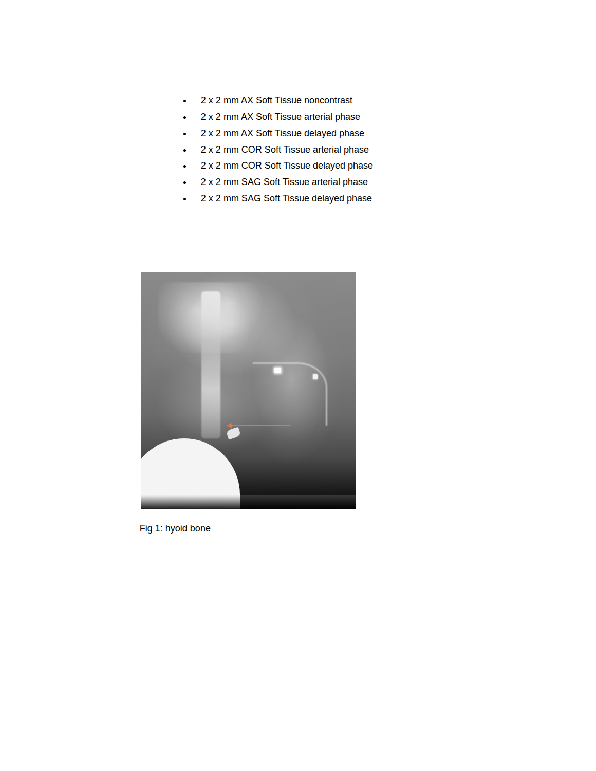2 x 2 mm AX Soft Tissue noncontrast
2 x 2 mm AX Soft Tissue arterial phase
2 x 2 mm AX Soft Tissue delayed phase
2 x 2 mm COR Soft Tissue arterial phase
2 x 2 mm COR Soft Tissue delayed phase
2 x 2 mm SAG Soft Tissue arterial phase
2 x 2 mm SAG Soft Tissue delayed phase
Fig 1: hyoid bone